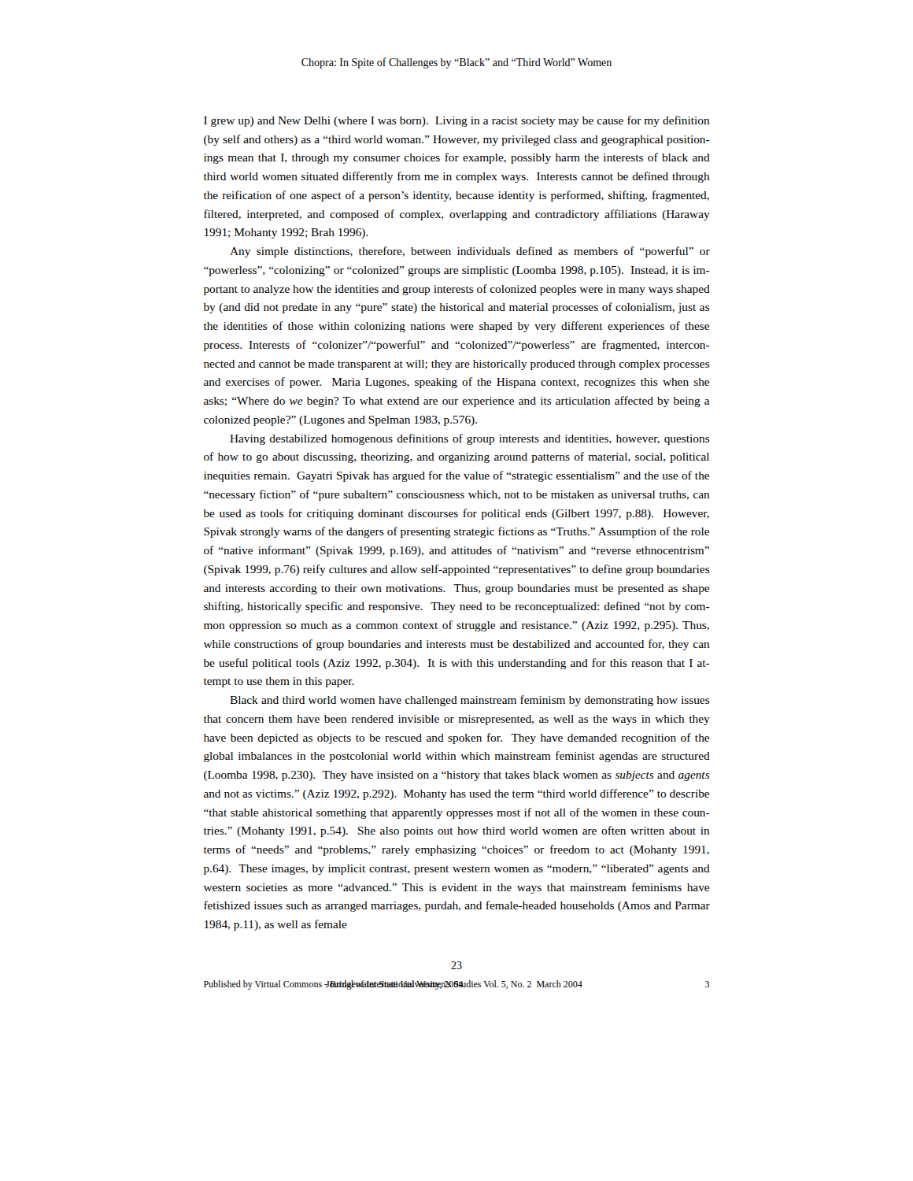Chopra: In Spite of Challenges by “Black” and “Third World” Women
I grew up) and New Delhi (where I was born). Living in a racist society may be cause for my definition (by self and others) as a “third world woman.” However, my privileged class and geographical positionings mean that I, through my consumer choices for example, possibly harm the interests of black and third world women situated differently from me in complex ways. Interests cannot be defined through the reification of one aspect of a person’s identity, because identity is performed, shifting, fragmented, filtered, interpreted, and composed of complex, overlapping and contradictory affiliations (Haraway 1991; Mohanty 1992; Brah 1996).
Any simple distinctions, therefore, between individuals defined as members of “powerful” or “powerless”, “colonizing” or “colonized” groups are simplistic (Loomba 1998, p.105). Instead, it is important to analyze how the identities and group interests of colonized peoples were in many ways shaped by (and did not predate in any “pure” state) the historical and material processes of colonialism, just as the identities of those within colonizing nations were shaped by very different experiences of these process. Interests of “colonizer”/“powerful” and “colonized”/“powerless” are fragmented, interconnected and cannot be made transparent at will; they are historically produced through complex processes and exercises of power. Maria Lugones, speaking of the Hispana context, recognizes this when she asks; “Where do we begin? To what extend are our experience and its articulation affected by being a colonized people?” (Lugones and Spelman 1983, p.576).
Having destabilized homogenous definitions of group interests and identities, however, questions of how to go about discussing, theorizing, and organizing around patterns of material, social, political inequities remain. Gayatri Spivak has argued for the value of “strategic essentialism” and the use of the “necessary fiction” of “pure subaltern” consciousness which, not to be mistaken as universal truths, can be used as tools for critiquing dominant discourses for political ends (Gilbert 1997, p.88). However, Spivak strongly warns of the dangers of presenting strategic fictions as “Truths.” Assumption of the role of “native informant” (Spivak 1999, p.169), and attitudes of “nativism” and “reverse ethnocentrism” (Spivak 1999, p.76) reify cultures and allow self-appointed “representatives” to define group boundaries and interests according to their own motivations. Thus, group boundaries must be presented as shape shifting, historically specific and responsive. They need to be reconceptualized: defined “not by common oppression so much as a common context of struggle and resistance.” (Aziz 1992, p.295). Thus, while constructions of group boundaries and interests must be destabilized and accounted for, they can be useful political tools (Aziz 1992, p.304). It is with this understanding and for this reason that I attempt to use them in this paper.
Black and third world women have challenged mainstream feminism by demonstrating how issues that concern them have been rendered invisible or misrepresented, as well as the ways in which they have been depicted as objects to be rescued and spoken for. They have demanded recognition of the global imbalances in the postcolonial world within which mainstream feminist agendas are structured (Loomba 1998, p.230). They have insisted on a “history that takes black women as subjects and agents and not as victims.” (Aziz 1992, p.292). Mohanty has used the term “third world difference” to describe “that stable ahistorical something that apparently oppresses most if not all of the women in these countries.” (Mohanty 1991, p.54). She also points out how third world women are often written about in terms of “needs” and “problems,” rarely emphasizing “choices” or freedom to act (Mohanty 1991, p.64). These images, by implicit contrast, present western women as “modern,” “liberated” agents and western societies as more “advanced.” This is evident in the ways that mainstream feminisms have fetishized issues such as arranged marriages, purdah, and female-headed households (Amos and Parmar 1984, p.11), as well as female
23
Published by Virtual Commons - Bridgewater State University, 2004 Journal of International Women's Studies Vol. 5, No. 2 March 2004
3